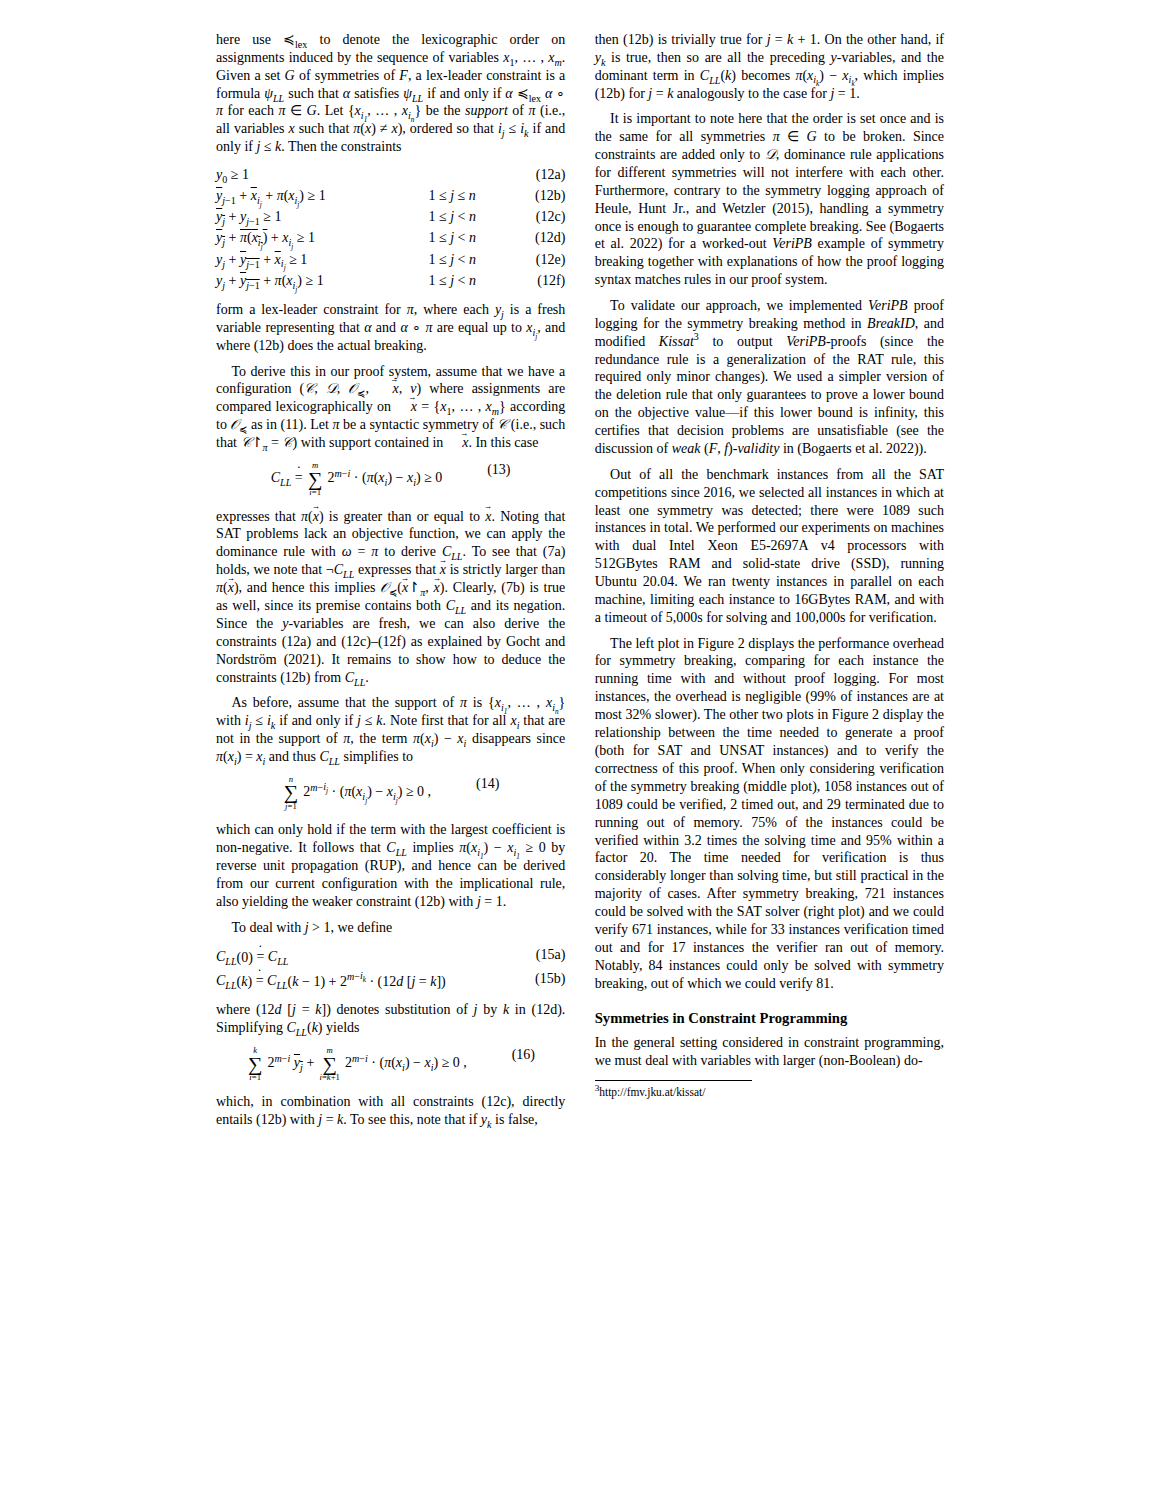here use ≼lex to denote the lexicographic order on assignments induced by the sequence of variables x1, … , xm. Given a set G of symmetries of F, a lex-leader constraint is a formula ψLL such that α satisfies ψLL if and only if α ≼lex α ∘ π for each π ∈ G. Let {xi1, … , xin} be the support of π (i.e., all variables x such that π(x) ≠ x), ordered so that ij ≤ ik if and only if j ≤ k. Then the constraints
| y 0 ≥ 1 | | (12a) |
| y j −1 + x i j + π ( x i j ) ≥ 1 | 1 ≤ j ≤ n | (12b) |
| y j + y j −1 ≥ 1 | 1 ≤ j < n | (12c) |
| y j + π ( x i j ) + x i j ≥ 1 | 1 ≤ j < n | (12d) |
| y j + y j −1 + x i j ≥ 1 | 1 ≤ j < n | (12e) |
| y j + y j −1 + π ( x i j ) ≥ 1 | 1 ≤ j < n | (12f) |
form a lex-leader constraint for π, where each yj is a fresh variable representing that α and α ∘ π are equal up to xij, and where (12b) does the actual breaking.
To derive this in our proof system, assume that we have a configuration (𝒞, 𝒟, 𝒪≼, x, v) where assignments are compared lexicographically on x = {x1, … , xm} according to 𝒪≼ as in (11). Let π be a syntactic symmetry of 𝒞 (i.e., such that 𝒞↾π = 𝒞) with support contained in x. In this case
| C LL = m ∑ i =1 2 m − i · ( π ( x i ) − x i ) ≥ 0 | (13) |
expresses that π(x) is greater than or equal to x. Noting that SAT problems lack an objective function, we can apply the dominance rule with ω = π to derive CLL. To see that (7a) holds, we note that ¬CLL expresses that x is strictly larger than π(x), and hence this implies 𝒪≼(x↾π, x). Clearly, (7b) is true as well, since its premise contains both CLL and its negation. Since the y-variables are fresh, we can also derive the constraints (12a) and (12c)–(12f) as explained by Gocht and Nordström (2021). It remains to show how to deduce the constraints (12b) from CLL.
As before, assume that the support of π is {xi1, … , xin} with ij ≤ ik if and only if j ≤ k. Note first that for all xi that are not in the support of π, the term π(xi) − xi disappears since π(xi) = xi and thus CLL simplifies to
| n ∑ j =1 2 m − i j · ( π ( x i j ) − x i j ) ≥ 0 , | (14) |
which can only hold if the term with the largest coefficient is non-negative. It follows that CLL implies π(xi1) − xi1 ≥ 0 by reverse unit propagation (RUP), and hence can be derived from our current configuration with the implicational rule, also yielding the weaker constraint (12b) with j = 1.
To deal with j > 1, we define
| C LL (0) = C LL | (15a) |
| C LL ( k ) = C LL ( k − 1) + 2 m − i k · (12 d [ j = k ]) | (15b) |
where (12d [j = k]) denotes substitution of j by k in (12d). Simplifying CLL(k) yields
| k ∑ i =1 2 m − i y j + m ∑ i = k +1 2 m − i · ( π ( x i ) − x i ) ≥ 0 , | (16) |
which, in combination with all constraints (12c), directly entails (12b) with j = k. To see this, note that if yk is false,
then (12b) is trivially true for j = k + 1. On the other hand, if yk is true, then so are all the preceding y-variables, and the dominant term in CLL(k) becomes π(xik) − xik, which implies (12b) for j = k analogously to the case for j = 1.
It is important to note here that the order is set once and is the same for all symmetries π ∈ G to be broken. Since constraints are added only to 𝒟, dominance rule applications for different symmetries will not interfere with each other. Furthermore, contrary to the symmetry logging approach of Heule, Hunt Jr., and Wetzler (2015), handling a symmetry once is enough to guarantee complete breaking. See (Bogaerts et al. 2022) for a worked-out VeriPB example of symmetry breaking together with explanations of how the proof logging syntax matches rules in our proof system.
To validate our approach, we implemented VeriPB proof logging for the symmetry breaking method in BreakID, and modified Kissat3 to output VeriPB-proofs (since the redundance rule is a generalization of the RAT rule, this required only minor changes). We used a simpler version of the deletion rule that only guarantees to prove a lower bound on the objective value—if this lower bound is infinity, this certifies that decision problems are unsatisfiable (see the discussion of weak (F, f)-validity in (Bogaerts et al. 2022)).
Out of all the benchmark instances from all the SAT competitions since 2016, we selected all instances in which at least one symmetry was detected; there were 1089 such instances in total. We performed our experiments on machines with dual Intel Xeon E5-2697A v4 processors with 512GBytes RAM and solid-state drive (SSD), running Ubuntu 20.04. We ran twenty instances in parallel on each machine, limiting each instance to 16GBytes RAM, and with a timeout of 5,000s for solving and 100,000s for verification.
The left plot in Figure 2 displays the performance overhead for symmetry breaking, comparing for each instance the running time with and without proof logging. For most instances, the overhead is negligible (99% of instances are at most 32% slower). The other two plots in Figure 2 display the relationship between the time needed to generate a proof (both for SAT and UNSAT instances) and to verify the correctness of this proof. When only considering verification of the symmetry breaking (middle plot), 1058 instances out of 1089 could be verified, 2 timed out, and 29 terminated due to running out of memory. 75% of the instances could be verified within 3.2 times the solving time and 95% within a factor 20. The time needed for verification is thus considerably longer than solving time, but still practical in the majority of cases. After symmetry breaking, 721 instances could be solved with the SAT solver (right plot) and we could verify 671 instances, while for 33 instances verification timed out and for 17 instances the verifier ran out of memory. Notably, 84 instances could only be solved with symmetry breaking, out of which we could verify 81.
Symmetries in Constraint Programming
In the general setting considered in constraint programming, we must deal with variables with larger (non-Boolean) do-
3http://fmv.jku.at/kissat/